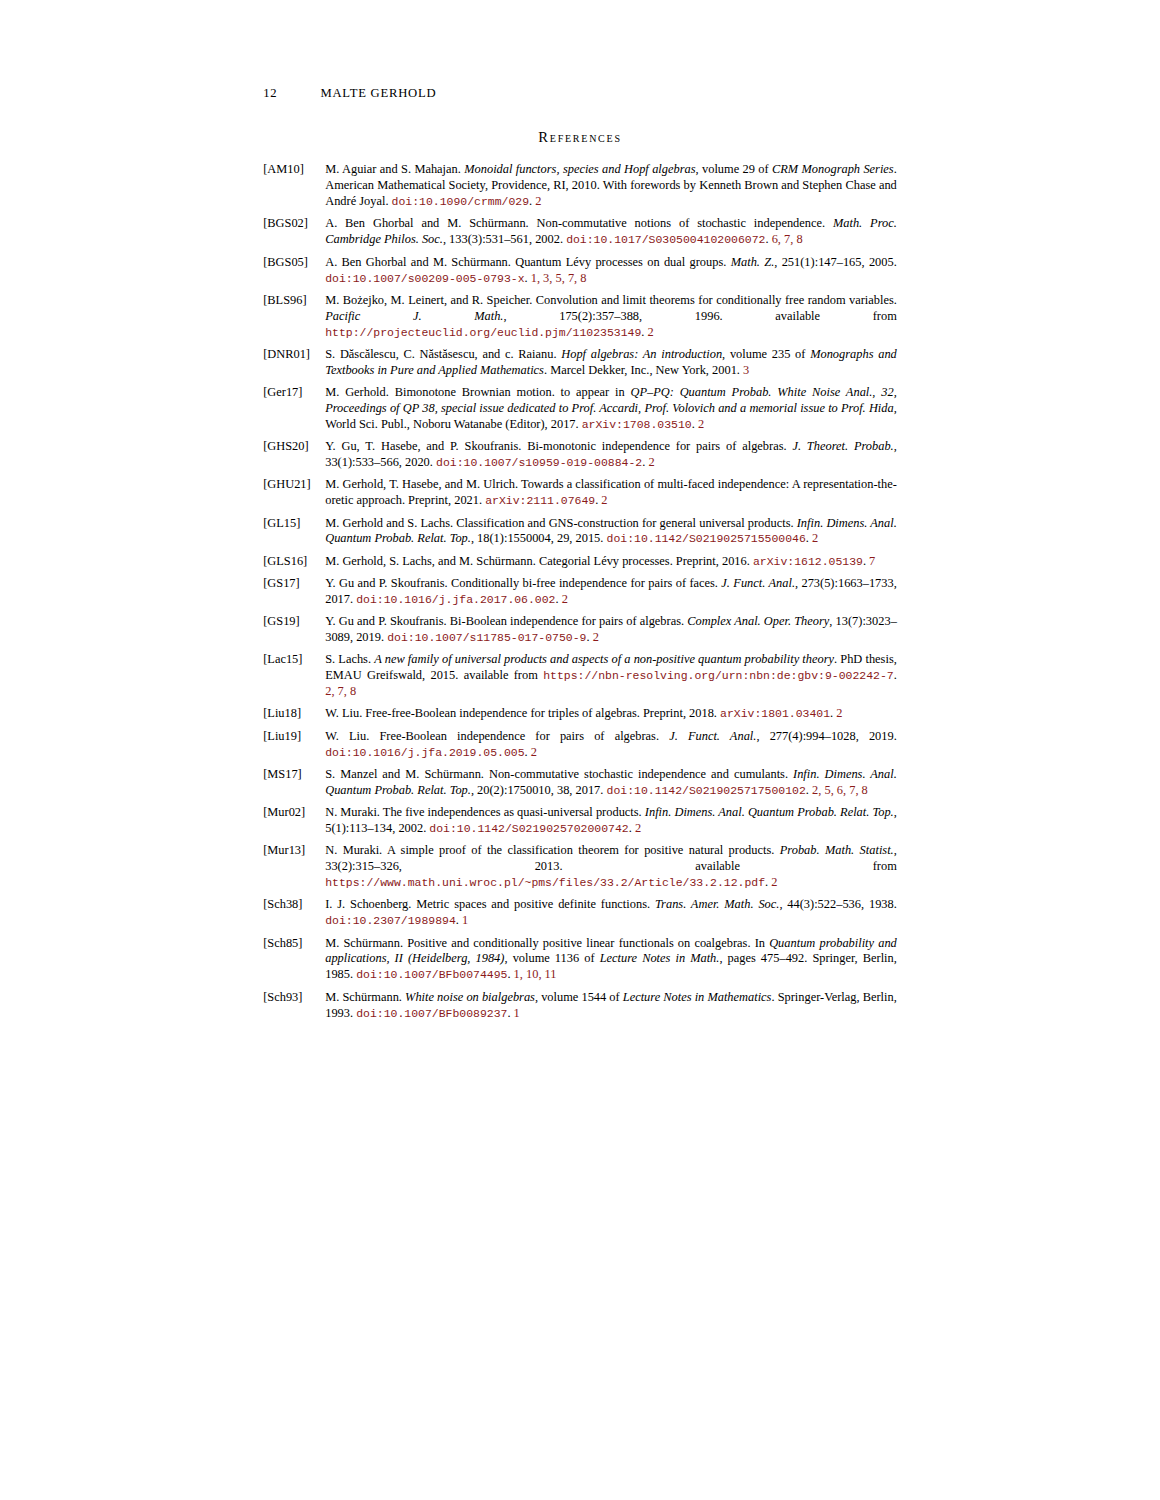12 MALTE GERHOLD
References
[AM10]
M. Aguiar and S. Mahajan. Monoidal functors, species and Hopf algebras, volume 29 of CRM Monograph Series. American Mathematical Society, Providence, RI, 2010. With forewords by Kenneth Brown and Stephen Chase and André Joyal. doi:10.1090/crmm/029. 2
[BGS02]
A. Ben Ghorbal and M. Schürmann. Non-commutative notions of stochastic independence. Math. Proc. Cambridge Philos. Soc., 133(3):531–561, 2002. doi:10.1017/S0305004102006072. 6, 7, 8
[BGS05]
A. Ben Ghorbal and M. Schürmann. Quantum Lévy processes on dual groups. Math. Z., 251(1):147–165, 2005. doi:10.1007/s00209-005-0793-x. 1, 3, 5, 7, 8
[BLS96]
M. Bożejko, M. Leinert, and R. Speicher. Convolution and limit theorems for conditionally free random variables. Pacific J. Math., 175(2):357–388, 1996. available from http://projecteuclid.org/euclid.pjm/1102353149. 2
[DNR01]
S. Dăscălescu, C. Năstăsescu, and c. Raianu. Hopf algebras: An introduction, volume 235 of Monographs and Textbooks in Pure and Applied Mathematics. Marcel Dekker, Inc., New York, 2001. 3
[Ger17]
M. Gerhold. Bimonotone Brownian motion. to appear in QP–PQ: Quantum Probab. White Noise Anal., 32, Proceedings of QP 38, special issue dedicated to Prof. Accardi, Prof. Volovich and a memorial issue to Prof. Hida, World Sci. Publ., Noboru Watanabe (Editor), 2017. arXiv:1708.03510. 2
[GHS20]
Y. Gu, T. Hasebe, and P. Skoufranis. Bi-monotonic independence for pairs of algebras. J. Theoret. Probab., 33(1):533–566, 2020. doi:10.1007/s10959-019-00884-2. 2
[GHU21]
M. Gerhold, T. Hasebe, and M. Ulrich. Towards a classification of multi-faced independence: A representation-theoretic approach. Preprint, 2021. arXiv:2111.07649. 2
[GL15]
M. Gerhold and S. Lachs. Classification and GNS-construction for general universal products. Infin. Dimens. Anal. Quantum Probab. Relat. Top., 18(1):1550004, 29, 2015. doi:10.1142/S0219025715500046. 2
[GLS16]
M. Gerhold, S. Lachs, and M. Schürmann. Categorial Lévy processes. Preprint, 2016. arXiv:1612.05139. 7
[GS17]
Y. Gu and P. Skoufranis. Conditionally bi-free independence for pairs of faces. J. Funct. Anal., 273(5):1663–1733, 2017. doi:10.1016/j.jfa.2017.06.002. 2
[GS19]
Y. Gu and P. Skoufranis. Bi-Boolean independence for pairs of algebras. Complex Anal. Oper. Theory, 13(7):3023–3089, 2019. doi:10.1007/s11785-017-0750-9. 2
[Lac15]
S. Lachs. A new family of universal products and aspects of a non-positive quantum probability theory. PhD thesis, EMAU Greifswald, 2015. available from https://nbn-resolving.org/urn:nbn:de:gbv:9-002242-7. 2, 7, 8
[Liu18]
W. Liu. Free-free-Boolean independence for triples of algebras. Preprint, 2018. arXiv:1801.03401. 2
[Liu19]
W. Liu. Free-Boolean independence for pairs of algebras. J. Funct. Anal., 277(4):994–1028, 2019. doi:10.1016/j.jfa.2019.05.005. 2
[MS17]
S. Manzel and M. Schürmann. Non-commutative stochastic independence and cumulants. Infin. Dimens. Anal. Quantum Probab. Relat. Top., 20(2):1750010, 38, 2017. doi:10.1142/S0219025717500102. 2, 5, 6, 7, 8
[Mur02]
N. Muraki. The five independences as quasi-universal products. Infin. Dimens. Anal. Quantum Probab. Relat. Top., 5(1):113–134, 2002. doi:10.1142/S0219025702000742. 2
[Mur13]
N. Muraki. A simple proof of the classification theorem for positive natural products. Probab. Math. Statist., 33(2):315–326, 2013. available from https://www.math.uni.wroc.pl/~pms/files/33.2/Article/33.2.12.pdf. 2
[Sch38]
I. J. Schoenberg. Metric spaces and positive definite functions. Trans. Amer. Math. Soc., 44(3):522–536, 1938. doi:10.2307/1989894. 1
[Sch85]
M. Schürmann. Positive and conditionally positive linear functionals on coalgebras. In Quantum probability and applications, II (Heidelberg, 1984), volume 1136 of Lecture Notes in Math., pages 475–492. Springer, Berlin, 1985. doi:10.1007/BFb0074495. 1, 10, 11
[Sch93]
M. Schürmann. White noise on bialgebras, volume 1544 of Lecture Notes in Mathematics. Springer-Verlag, Berlin, 1993. doi:10.1007/BFb0089237. 1